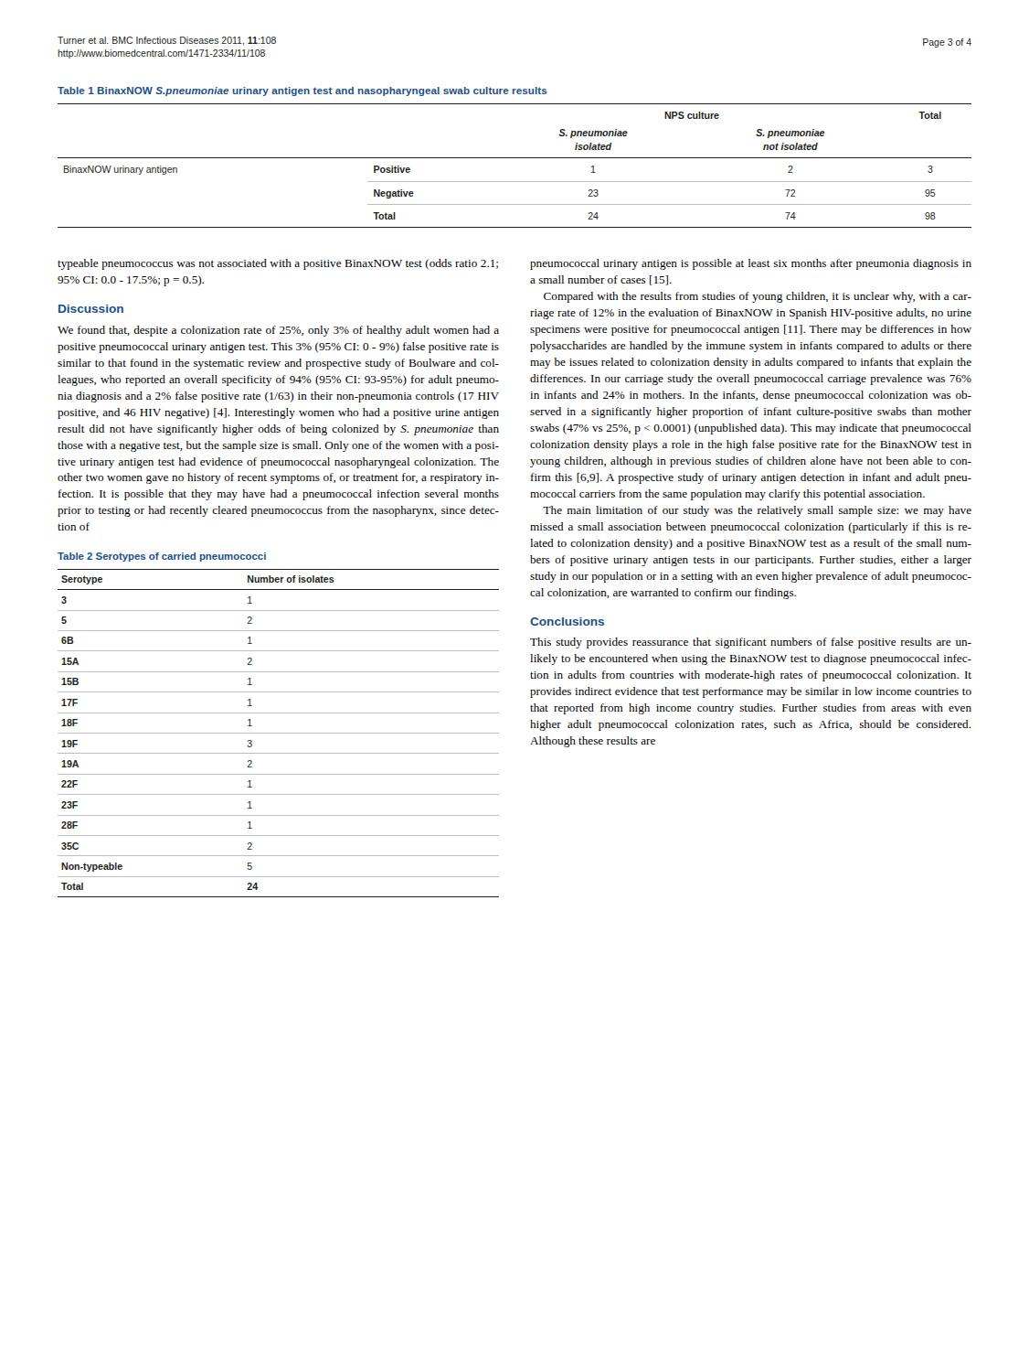Turner et al. BMC Infectious Diseases 2011, 11:108
http://www.biomedcentral.com/1471-2334/11/108
Page 3 of 4
Table 1 BinaxNOW S.pneumoniae urinary antigen test and nasopharyngeal swab culture results
| | | NPS culture | Total |
| --- | --- | --- | --- |
| | | S. pneumoniae isolated | S. pneumoniae not isolated | |
| BinaxNOW urinary antigen | Positive | 1 | 2 | 3 |
| Negative | 23 | 72 | 95 |
| Total | 24 | 74 | 98 |
typeable pneumococcus was not associated with a positive BinaxNOW test (odds ratio 2.1; 95% CI: 0.0 - 17.5%; p = 0.5).
Discussion
We found that, despite a colonization rate of 25%, only 3% of healthy adult women had a positive pneumococcal urinary antigen test. This 3% (95% CI: 0 - 9%) false positive rate is similar to that found in the systematic review and prospective study of Boulware and colleagues, who reported an overall specificity of 94% (95% CI: 93-95%) for adult pneumonia diagnosis and a 2% false positive rate (1/63) in their non-pneumonia controls (17 HIV positive, and 46 HIV negative) [4]. Interestingly women who had a positive urine antigen result did not have significantly higher odds of being colonized by S. pneumoniae than those with a negative test, but the sample size is small. Only one of the women with a positive urinary antigen test had evidence of pneumococcal nasopharyngeal colonization. The other two women gave no history of recent symptoms of, or treatment for, a respiratory infection. It is possible that they may have had a pneumococcal infection several months prior to testing or had recently cleared pneumococcus from the nasopharynx, since detection of
Table 2 Serotypes of carried pneumococci
| Serotype | Number of isolates |
| --- | --- |
| 3 | 1 |
| 5 | 2 |
| 6B | 1 |
| 15A | 2 |
| 15B | 1 |
| 17F | 1 |
| 18F | 1 |
| 19F | 3 |
| 19A | 2 |
| 22F | 1 |
| 23F | 1 |
| 28F | 1 |
| 35C | 2 |
| Non-typeable | 5 |
| Total | 24 |
pneumococcal urinary antigen is possible at least six months after pneumonia diagnosis in a small number of cases [15].
Compared with the results from studies of young children, it is unclear why, with a carriage rate of 12% in the evaluation of BinaxNOW in Spanish HIV-positive adults, no urine specimens were positive for pneumococcal antigen [11]. There may be differences in how polysaccharides are handled by the immune system in infants compared to adults or there may be issues related to colonization density in adults compared to infants that explain the differences. In our carriage study the overall pneumococcal carriage prevalence was 76% in infants and 24% in mothers. In the infants, dense pneumococcal colonization was observed in a significantly higher proportion of infant culture-positive swabs than mother swabs (47% vs 25%, p < 0.0001) (unpublished data). This may indicate that pneumococcal colonization density plays a role in the high false positive rate for the BinaxNOW test in young children, although in previous studies of children alone have not been able to confirm this [6,9]. A prospective study of urinary antigen detection in infant and adult pneumococcal carriers from the same population may clarify this potential association.
The main limitation of our study was the relatively small sample size: we may have missed a small association between pneumococcal colonization (particularly if this is related to colonization density) and a positive BinaxNOW test as a result of the small numbers of positive urinary antigen tests in our participants. Further studies, either a larger study in our population or in a setting with an even higher prevalence of adult pneumococcal colonization, are warranted to confirm our findings.
Conclusions
This study provides reassurance that significant numbers of false positive results are unlikely to be encountered when using the BinaxNOW test to diagnose pneumococcal infection in adults from countries with moderate-high rates of pneumococcal colonization. It provides indirect evidence that test performance may be similar in low income countries to that reported from high income country studies. Further studies from areas with even higher adult pneumococcal colonization rates, such as Africa, should be considered. Although these results are